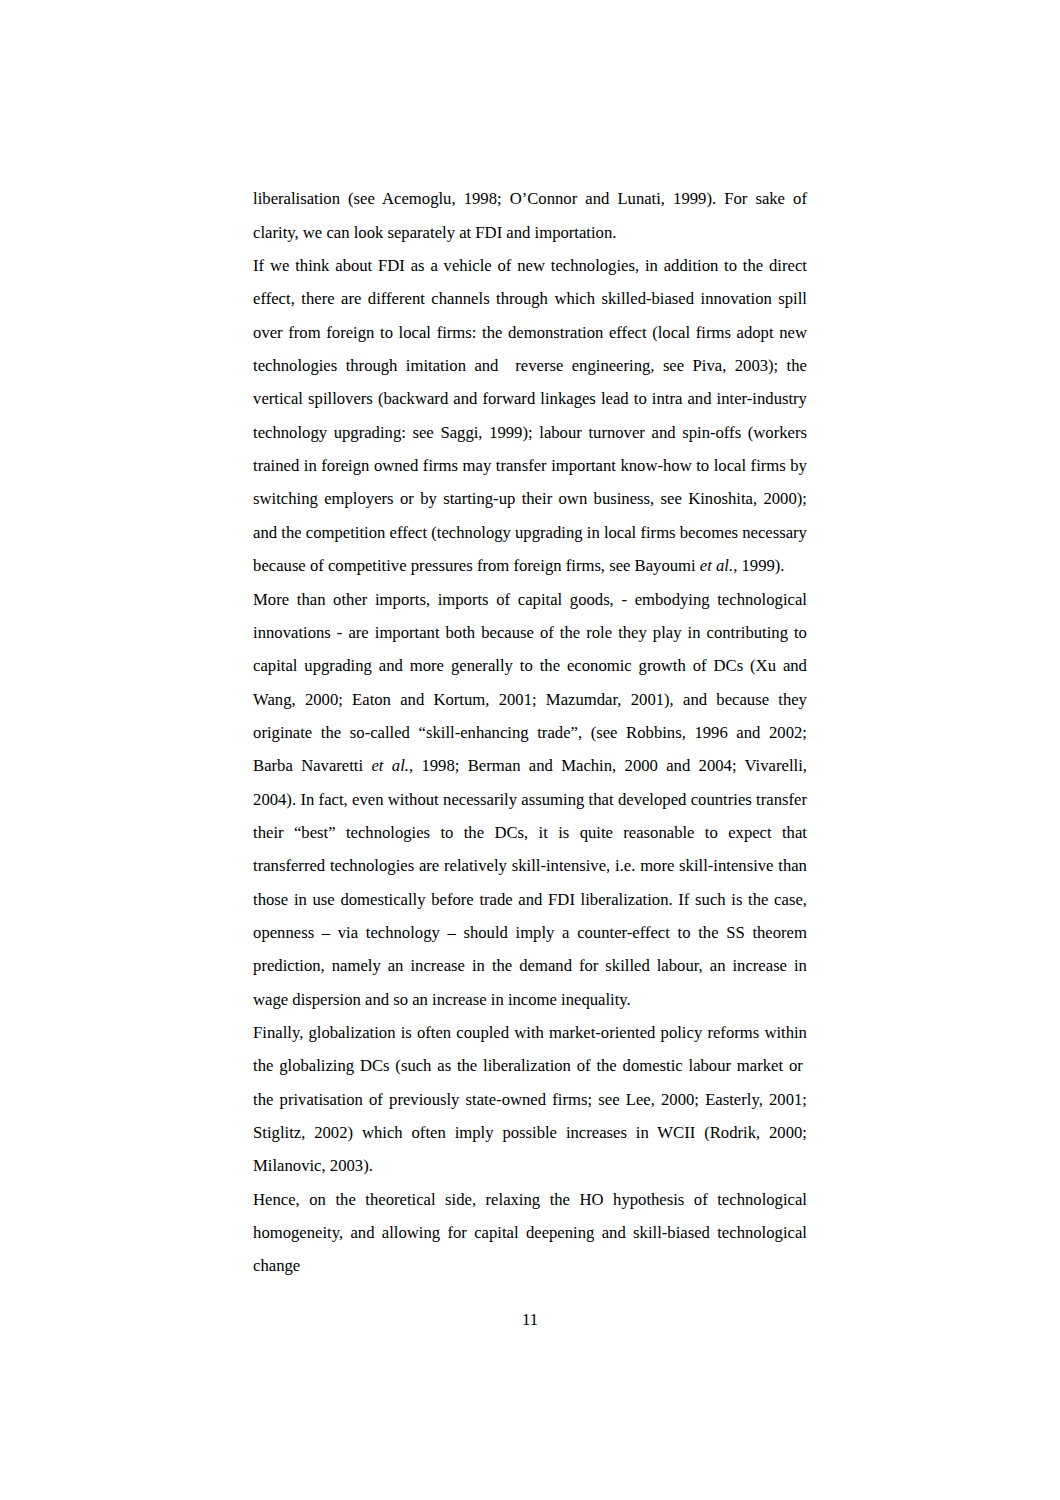liberalisation (see Acemoglu, 1998; O’Connor and Lunati, 1999). For sake of clarity, we can look separately at FDI and importation.
If we think about FDI as a vehicle of new technologies, in addition to the direct effect, there are different channels through which skilled-biased innovation spill over from foreign to local firms: the demonstration effect (local firms adopt new technologies through imitation and reverse engineering, see Piva, 2003); the vertical spillovers (backward and forward linkages lead to intra and inter-industry technology upgrading: see Saggi, 1999); labour turnover and spin-offs (workers trained in foreign owned firms may transfer important know-how to local firms by switching employers or by starting-up their own business, see Kinoshita, 2000); and the competition effect (technology upgrading in local firms becomes necessary because of competitive pressures from foreign firms, see Bayoumi et al., 1999).
More than other imports, imports of capital goods, - embodying technological innovations - are important both because of the role they play in contributing to capital upgrading and more generally to the economic growth of DCs (Xu and Wang, 2000; Eaton and Kortum, 2001; Mazumdar, 2001), and because they originate the so-called “skill-enhancing trade”, (see Robbins, 1996 and 2002; Barba Navaretti et al., 1998; Berman and Machin, 2000 and 2004; Vivarelli, 2004). In fact, even without necessarily assuming that developed countries transfer their “best” technologies to the DCs, it is quite reasonable to expect that transferred technologies are relatively skill-intensive, i.e. more skill-intensive than those in use domestically before trade and FDI liberalization. If such is the case, openness – via technology – should imply a counter-effect to the SS theorem prediction, namely an increase in the demand for skilled labour, an increase in wage dispersion and so an increase in income inequality.
Finally, globalization is often coupled with market-oriented policy reforms within the globalizing DCs (such as the liberalization of the domestic labour market or the privatisation of previously state-owned firms; see Lee, 2000; Easterly, 2001; Stiglitz, 2002) which often imply possible increases in WCII (Rodrik, 2000; Milanovic, 2003).
Hence, on the theoretical side, relaxing the HO hypothesis of technological homogeneity, and allowing for capital deepening and skill-biased technological change
11